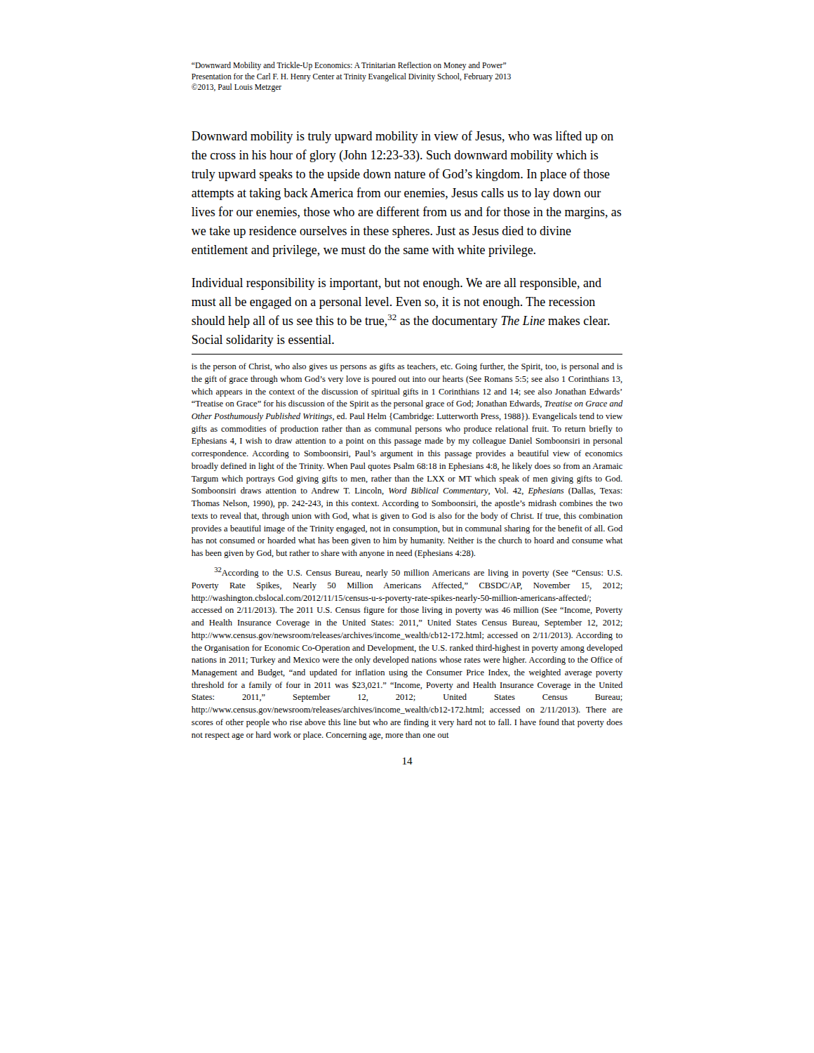“Downward Mobility and Trickle-Up Economics: A Trinitarian Reflection on Money and Power”
Presentation for the Carl F. H. Henry Center at Trinity Evangelical Divinity School, February 2013
©2013, Paul Louis Metzger
Downward mobility is truly upward mobility in view of Jesus, who was lifted up on the cross in his hour of glory (John 12:23-33). Such downward mobility which is truly upward speaks to the upside down nature of God’s kingdom. In place of those attempts at taking back America from our enemies, Jesus calls us to lay down our lives for our enemies, those who are different from us and for those in the margins, as we take up residence ourselves in these spheres. Just as Jesus died to divine entitlement and privilege, we must do the same with white privilege.
Individual responsibility is important, but not enough. We are all responsible, and must all be engaged on a personal level. Even so, it is not enough. The recession should help all of us see this to be true,32 as the documentary The Line makes clear. Social solidarity is essential.
is the person of Christ, who also gives us persons as gifts as teachers, etc. Going further, the Spirit, too, is personal and is the gift of grace through whom God’s very love is poured out into our hearts (See Romans 5:5; see also 1 Corinthians 13, which appears in the context of the discussion of spiritual gifts in 1 Corinthians 12 and 14; see also Jonathan Edwards’ “Treatise on Grace” for his discussion of the Spirit as the personal grace of God; Jonathan Edwards, Treatise on Grace and Other Posthumously Published Writings, ed. Paul Helm {Cambridge: Lutterworth Press, 1988}). Evangelicals tend to view gifts as commodities of production rather than as communal persons who produce relational fruit. To return briefly to Ephesians 4, I wish to draw attention to a point on this passage made by my colleague Daniel Somboonsiri in personal correspondence. According to Somboonsiri, Paul’s argument in this passage provides a beautiful view of economics broadly defined in light of the Trinity. When Paul quotes Psalm 68:18 in Ephesians 4:8, he likely does so from an Aramaic Targum which portrays God giving gifts to men, rather than the LXX or MT which speak of men giving gifts to God. Somboonsiri draws attention to Andrew T. Lincoln, Word Biblical Commentary, Vol. 42, Ephesians (Dallas, Texas: Thomas Nelson, 1990), pp. 242-243, in this context. According to Somboonsiri, the apostle’s midrash combines the two texts to reveal that, through union with God, what is given to God is also for the body of Christ. If true, this combination provides a beautiful image of the Trinity engaged, not in consumption, but in communal sharing for the benefit of all. God has not consumed or hoarded what has been given to him by humanity. Neither is the church to hoard and consume what has been given by God, but rather to share with anyone in need (Ephesians 4:28).
32 According to the U.S. Census Bureau, nearly 50 million Americans are living in poverty (See “Census: U.S. Poverty Rate Spikes, Nearly 50 Million Americans Affected,” CBSDC/AP, November 15, 2012; http://washington.cbslocal.com/2012/11/15/census-u-s-poverty-rate-spikes-nearly-50-million-americans-affected/; accessed on 2/11/2013). The 2011 U.S. Census figure for those living in poverty was 46 million (See “Income, Poverty and Health Insurance Coverage in the United States: 2011,” United States Census Bureau, September 12, 2012; http://www.census.gov/newsroom/releases/archives/income_wealth/cb12-172.html; accessed on 2/11/2013). According to the Organisation for Economic Co-Operation and Development, the U.S. ranked third-highest in poverty among developed nations in 2011; Turkey and Mexico were the only developed nations whose rates were higher. According to the Office of Management and Budget, “and updated for inflation using the Consumer Price Index, the weighted average poverty threshold for a family of four in 2011 was $23,021.” “Income, Poverty and Health Insurance Coverage in the United States: 2011,” September 12, 2012; United States Census Bureau; http://www.census.gov/newsroom/releases/archives/income_wealth/cb12-172.html; accessed on 2/11/2013). There are scores of other people who rise above this line but who are finding it very hard not to fall. I have found that poverty does not respect age or hard work or place. Concerning age, more than one out
14